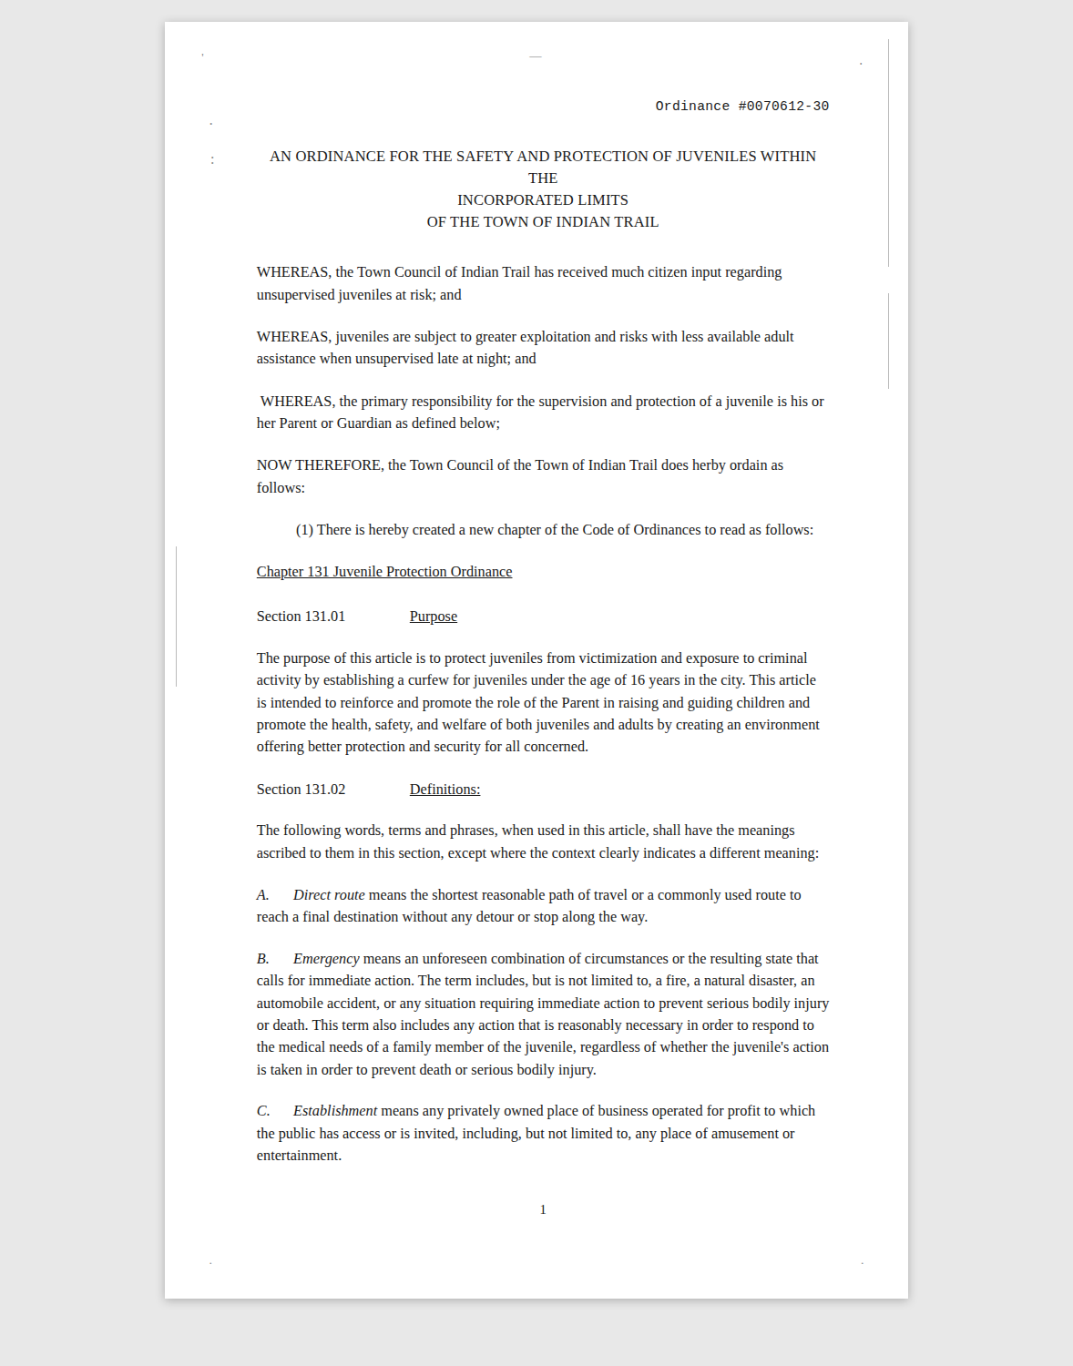'
—​  
․  
·
:
·
·
Ordinance #0070612-30
AN ORDINANCE FOR THE SAFETY AND PROTECTION OF JUVENILES WITHIN THE
INCORPORATED LIMITS
OF THE TOWN OF INDIAN TRAIL
WHEREAS, the Town Council of Indian Trail has received much citizen input regarding unsupervised juveniles at risk; and
WHEREAS, juveniles are subject to greater exploitation and risks with less available adult assistance when unsupervised late at night; and
WHEREAS, the primary responsibility for the supervision and protection of a juvenile is his or her Parent or Guardian as defined below;
NOW THEREFORE, the Town Council of the Town of Indian Trail does herby ordain as follows:
(1) There is hereby created a new chapter of the Code of Ordinances to read as follows:
Chapter 131 Juvenile Protection Ordinance
Section 131.01 Purpose
The purpose of this article is to protect juveniles from victimization and exposure to criminal activity by establishing a curfew for juveniles under the age of 16 years in the city. This article is intended to reinforce and promote the role of the Parent in raising and guiding children and promote the health, safety, and welfare of both juveniles and adults by creating an environment offering better protection and security for all concerned.
Section 131.02 Definitions:
The following words, terms and phrases, when used in this article, shall have the meanings ascribed to them in this section, except where the context clearly indicates a different meaning:
A. Direct route means the shortest reasonable path of travel or a commonly used route to reach a final destination without any detour or stop along the way.
B. Emergency means an unforeseen combination of circumstances or the resulting state that calls for immediate action. The term includes, but is not limited to, a fire, a natural disaster, an automobile accident, or any situation requiring immediate action to prevent serious bodily injury or death. This term also includes any action that is reasonably necessary in order to respond to the medical needs of a family member of the juvenile, regardless of whether the juvenile's action is taken in order to prevent death or serious bodily injury.
C. Establishment means any privately owned place of business operated for profit to which the public has access or is invited, including, but not limited to, any place of amusement or entertainment.
1